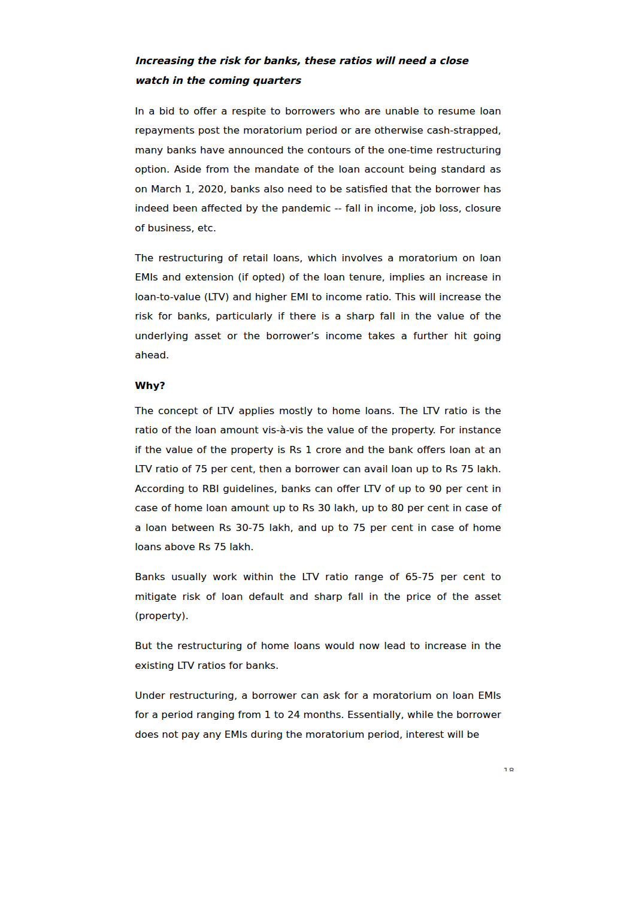Increasing the risk for banks, these ratios will need a close watch in the coming quarters
In a bid to offer a respite to borrowers who are unable to resume loan repayments post the moratorium period or are otherwise cash-strapped, many banks have announced the contours of the one-time restructuring option. Aside from the mandate of the loan account being standard as on March 1, 2020, banks also need to be satisfied that the borrower has indeed been affected by the pandemic -- fall in income, job loss, closure of business, etc.
The restructuring of retail loans, which involves a moratorium on loan EMIs and extension (if opted) of the loan tenure, implies an increase in loan-to-value (LTV) and higher EMI to income ratio. This will increase the risk for banks, particularly if there is a sharp fall in the value of the underlying asset or the borrower’s income takes a further hit going ahead.
Why?
The concept of LTV applies mostly to home loans. The LTV ratio is the ratio of the loan amount vis-à-vis the value of the property. For instance if the value of the property is Rs 1 crore and the bank offers loan at an LTV ratio of 75 per cent, then a borrower can avail loan up to Rs 75 lakh. According to RBI guidelines, banks can offer LTV of up to 90 per cent in case of home loan amount up to Rs 30 lakh, up to 80 per cent in case of a loan between Rs 30-75 lakh, and up to 75 per cent in case of home loans above Rs 75 lakh.
Banks usually work within the LTV ratio range of 65-75 per cent to mitigate risk of loan default and sharp fall in the price of the asset (property).
But the restructuring of home loans would now lead to increase in the existing LTV ratios for banks.
Under restructuring, a borrower can ask for a moratorium on loan EMIs for a period ranging from 1 to 24 months. Essentially, while the borrower does not pay any EMIs during the moratorium period, interest will be
18